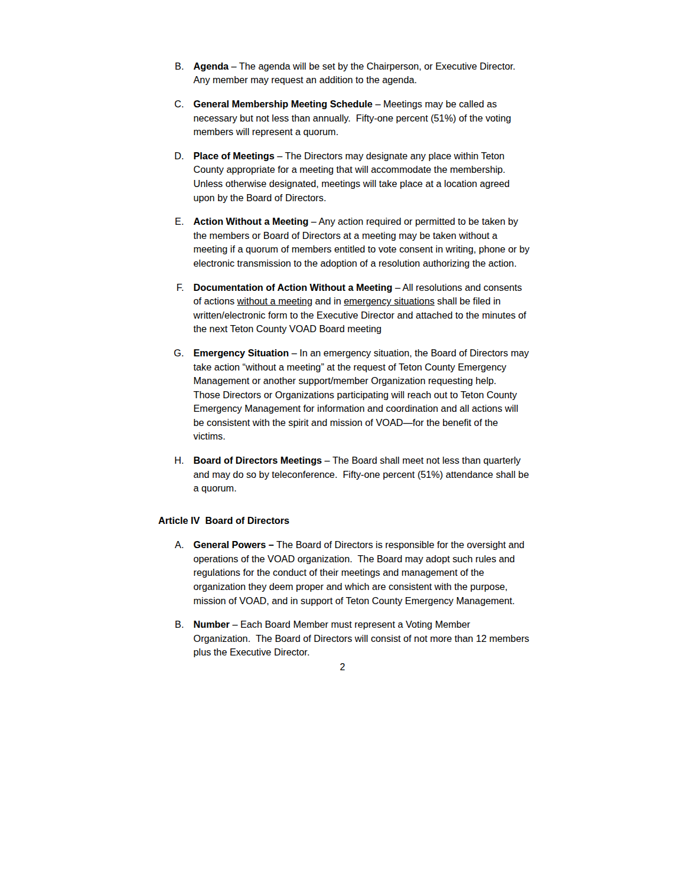Agenda – The agenda will be set by the Chairperson, or Executive Director. Any member may request an addition to the agenda.
General Membership Meeting Schedule – Meetings may be called as necessary but not less than annually. Fifty-one percent (51%) of the voting members will represent a quorum.
Place of Meetings – The Directors may designate any place within Teton County appropriate for a meeting that will accommodate the membership. Unless otherwise designated, meetings will take place at a location agreed upon by the Board of Directors.
Action Without a Meeting – Any action required or permitted to be taken by the members or Board of Directors at a meeting may be taken without a meeting if a quorum of members entitled to vote consent in writing, phone or by electronic transmission to the adoption of a resolution authorizing the action.
Documentation of Action Without a Meeting – All resolutions and consents of actions without a meeting and in emergency situations shall be filed in written/electronic form to the Executive Director and attached to the minutes of the next Teton County VOAD Board meeting
Emergency Situation – In an emergency situation, the Board of Directors may take action “without a meeting” at the request of Teton County Emergency Management or another support/member Organization requesting help. Those Directors or Organizations participating will reach out to Teton County Emergency Management for information and coordination and all actions will be consistent with the spirit and mission of VOAD—for the benefit of the victims.
Board of Directors Meetings – The Board shall meet not less than quarterly and may do so by teleconference. Fifty-one percent (51%) attendance shall be a quorum.
Article IV Board of Directors
General Powers – The Board of Directors is responsible for the oversight and operations of the VOAD organization. The Board may adopt such rules and regulations for the conduct of their meetings and management of the organization they deem proper and which are consistent with the purpose, mission of VOAD, and in support of Teton County Emergency Management.
Number – Each Board Member must represent a Voting Member Organization. The Board of Directors will consist of not more than 12 members plus the Executive Director.
2